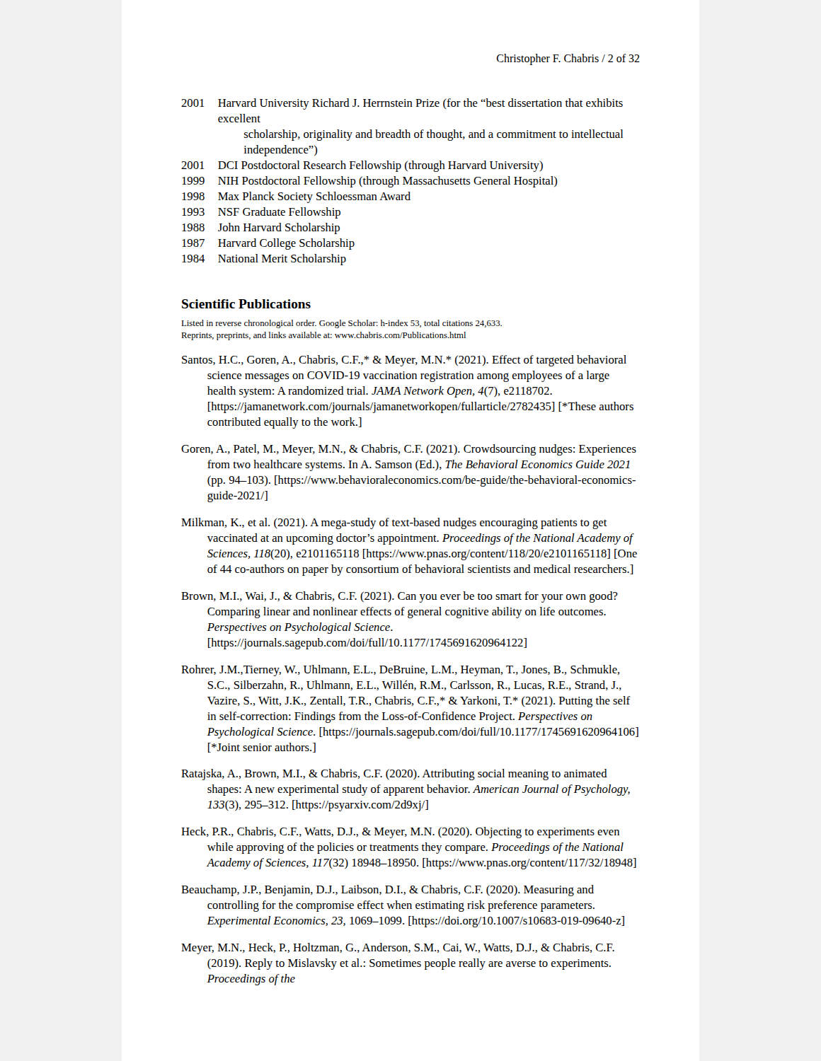Christopher F. Chabris / 2 of 32
2001
Harvard University Richard J. Herrnstein Prize (for the “best dissertation that exhibits excellent scholarship, originality and breadth of thought, and a commitment to intellectual independence”)
2001
DCI Postdoctoral Research Fellowship (through Harvard University)
1999
NIH Postdoctoral Fellowship (through Massachusetts General Hospital)
1998
Max Planck Society Schloessman Award
1993
NSF Graduate Fellowship
1988
John Harvard Scholarship
1987
Harvard College Scholarship
1984
National Merit Scholarship
Scientific Publications
Listed in reverse chronological order. Google Scholar: h-index 53, total citations 24,633.
Reprints, preprints, and links available at: www.chabris.com/Publications.html
Santos, H.C., Goren, A., Chabris, C.F.,* & Meyer, M.N.* (2021). Effect of targeted behavioral science messages on COVID-19 vaccination registration among employees of a large health system: A randomized trial. JAMA Network Open, 4(7), e2118702. [https://jamanetwork.com/journals/jamanetworkopen/fullarticle/2782435] [*These authors contributed equally to the work.]
Goren, A., Patel, M., Meyer, M.N., & Chabris, C.F. (2021). Crowdsourcing nudges: Experiences from two healthcare systems. In A. Samson (Ed.), The Behavioral Economics Guide 2021 (pp. 94–103). [https://www.behavioraleconomics.com/be-guide/the-behavioral-economics-guide-2021/]
Milkman, K., et al. (2021). A mega-study of text-based nudges encouraging patients to get vaccinated at an upcoming doctor’s appointment. Proceedings of the National Academy of Sciences, 118(20), e2101165118 [https://www.pnas.org/content/118/20/e2101165118] [One of 44 co-authors on paper by consortium of behavioral scientists and medical researchers.]
Brown, M.I., Wai, J., & Chabris, C.F. (2021). Can you ever be too smart for your own good? Comparing linear and nonlinear effects of general cognitive ability on life outcomes. Perspectives on Psychological Science. [https://journals.sagepub.com/doi/full/10.1177/1745691620964122]
Rohrer, J.M.,Tierney, W., Uhlmann, E.L., DeBruine, L.M., Heyman, T., Jones, B., Schmukle, S.C., Silberzahn, R., Uhlmann, E.L., Willén, R.M., Carlsson, R., Lucas, R.E., Strand, J., Vazire, S., Witt, J.K., Zentall, T.R., Chabris, C.F.,* & Yarkoni, T.* (2021). Putting the self in self-correction: Findings from the Loss-of-Confidence Project. Perspectives on Psychological Science. [https://journals.sagepub.com/doi/full/10.1177/1745691620964106] [*Joint senior authors.]
Ratajska, A., Brown, M.I., & Chabris, C.F. (2020). Attributing social meaning to animated shapes: A new experimental study of apparent behavior. American Journal of Psychology, 133(3), 295–312. [https://psyarxiv.com/2d9xj/]
Heck, P.R., Chabris, C.F., Watts, D.J., & Meyer, M.N. (2020). Objecting to experiments even while approving of the policies or treatments they compare. Proceedings of the National Academy of Sciences, 117(32) 18948–18950. [https://www.pnas.org/content/117/32/18948]
Beauchamp, J.P., Benjamin, D.J., Laibson, D.I., & Chabris, C.F. (2020). Measuring and controlling for the compromise effect when estimating risk preference parameters. Experimental Economics, 23, 1069–1099. [https://doi.org/10.1007/s10683-019-09640-z]
Meyer, M.N., Heck, P., Holtzman, G., Anderson, S.M., Cai, W., Watts, D.J., & Chabris, C.F. (2019). Reply to Mislavsky et al.: Sometimes people really are averse to experiments. Proceedings of the